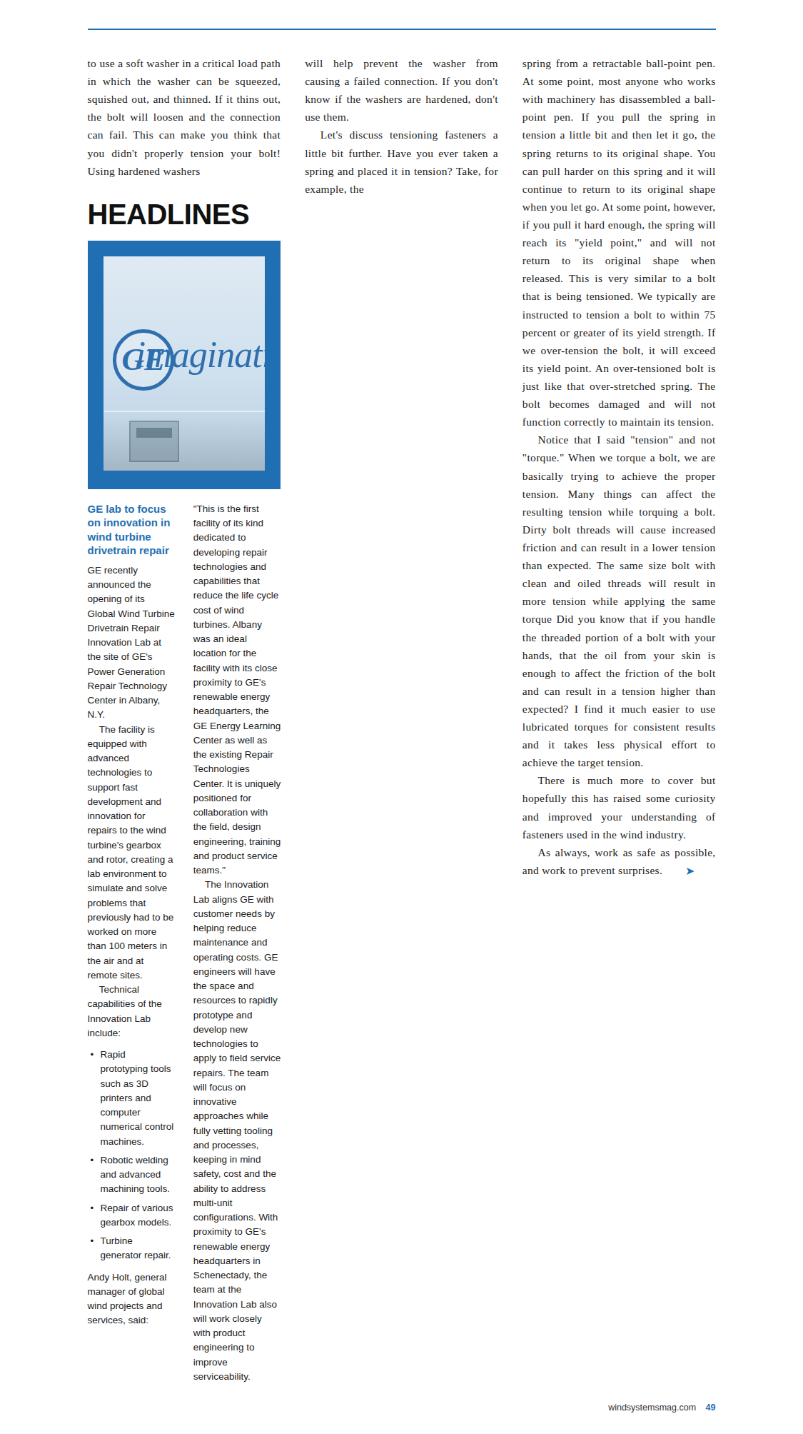to use a soft washer in a critical load path in which the washer can be squeezed, squished out, and thinned. If it thins out, the bolt will loosen and the connection can fail. This can make you think that you didn't properly tension your bolt! Using hardened washers
HEADLINES
GE
imagination at work
GE lab to focus on innovation in wind turbine drivetrain repair
GE recently announced the opening of its Global Wind Turbine Drivetrain Repair Innovation Lab at the site of GE's Power Generation Repair Technology Center in Albany, N.Y.
The facility is equipped with advanced technologies to support fast development and innovation for repairs to the wind turbine's gearbox and rotor, creating a lab environment to simulate and solve problems that previously had to be worked on more than 100 meters in the air and at remote sites.
Technical capabilities of the Innovation Lab include:
Rapid prototyping tools such as 3D printers and computer numerical control machines.
Robotic welding and advanced machining tools.
Repair of various gearbox models.
Turbine generator repair.
Andy Holt, general manager of global wind projects and services, said:
"This is the first facility of its kind dedicated to developing repair technologies and capabilities that reduce the life cycle cost of wind turbines. Albany was an ideal location for the facility with its close proximity to GE's renewable energy headquarters, the GE Energy Learning Center as well as the existing Repair Technologies Center. It is uniquely positioned for collaboration with the field, design engineering, training and product service teams."
The Innovation Lab aligns GE with customer needs by helping reduce maintenance and operating costs. GE engineers will have the space and resources to rapidly prototype and develop new technologies to apply to field service repairs. The team will focus on innovative approaches while fully vetting tooling and processes, keeping in mind safety, cost and the ability to address multi-unit configurations. With proximity to GE's renewable energy headquarters in Schenectady, the team at the Innovation Lab also will work closely with product engineering to improve serviceability.
will help prevent the washer from causing a failed connection. If you don't know if the washers are hardened, don't use them.
Let's discuss tensioning fasteners a little bit further. Have you ever taken a spring and placed it in tension? Take, for example, the
spring from a retractable ball-point pen. At some point, most anyone who works with machinery has disassembled a ball-point pen. If you pull the spring in tension a little bit and then let it go, the spring returns to its original shape. You can pull harder on this spring and it will continue to return to its original shape when you let go. At some point, however, if you pull it hard enough, the spring will reach its "yield point," and will not return to its original shape when released. This is very similar to a bolt that is being tensioned. We typically are instructed to tension a bolt to within 75 percent or greater of its yield strength. If we over-tension the bolt, it will exceed its yield point. An over-tensioned bolt is just like that over-stretched spring. The bolt becomes damaged and will not function correctly to maintain its tension.
Notice that I said "tension" and not "torque." When we torque a bolt, we are basically trying to achieve the proper tension. Many things can affect the resulting tension while torquing a bolt. Dirty bolt threads will cause increased friction and can result in a lower tension than expected. The same size bolt with clean and oiled threads will result in more tension while applying the same torque Did you know that if you handle the threaded portion of a bolt with your hands, that the oil from your skin is enough to affect the friction of the bolt and can result in a tension higher than expected? I find it much easier to use lubricated torques for consistent results and it takes less physical effort to achieve the target tension.
There is much more to cover but hopefully this has raised some curiosity and improved your understanding of fasteners used in the wind industry.
As always, work as safe as possible, and work to prevent surprises. ➤
windsystemsmag.com 49